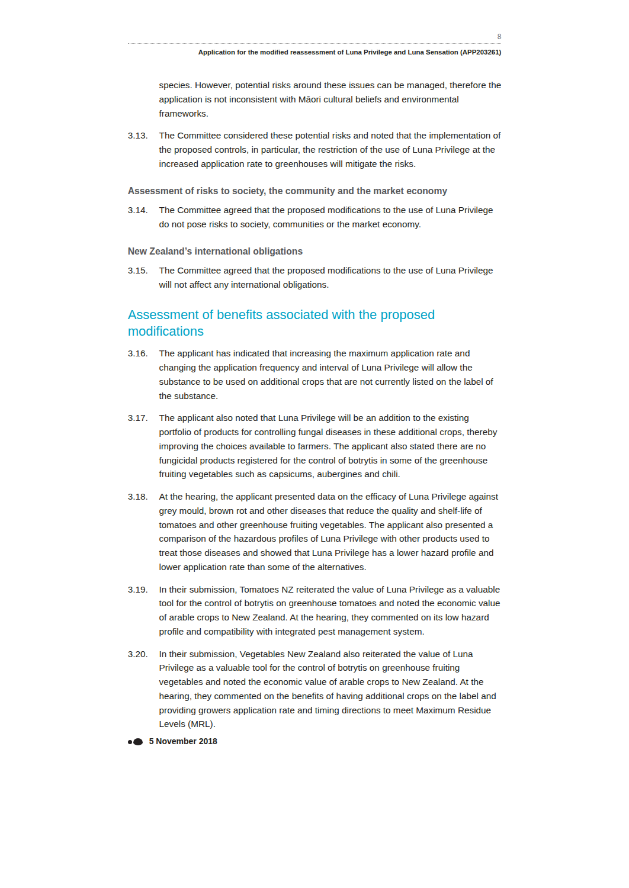8
Application for the modified reassessment of Luna Privilege and Luna Sensation (APP203261)
species. However, potential risks around these issues can be managed, therefore the application is not inconsistent with Māori cultural beliefs and environmental frameworks.
3.13. The Committee considered these potential risks and noted that the implementation of the proposed controls, in particular, the restriction of the use of Luna Privilege at the increased application rate to greenhouses will mitigate the risks.
Assessment of risks to society, the community and the market economy
3.14. The Committee agreed that the proposed modifications to the use of Luna Privilege do not pose risks to society, communities or the market economy.
New Zealand’s international obligations
3.15. The Committee agreed that the proposed modifications to the use of Luna Privilege will not affect any international obligations.
Assessment of benefits associated with the proposed modifications
3.16. The applicant has indicated that increasing the maximum application rate and changing the application frequency and interval of Luna Privilege will allow the substance to be used on additional crops that are not currently listed on the label of the substance.
3.17. The applicant also noted that Luna Privilege will be an addition to the existing portfolio of products for controlling fungal diseases in these additional crops, thereby improving the choices available to farmers. The applicant also stated there are no fungicidal products registered for the control of botrytis in some of the greenhouse fruiting vegetables such as capsicums, aubergines and chili.
3.18. At the hearing, the applicant presented data on the efficacy of Luna Privilege against grey mould, brown rot and other diseases that reduce the quality and shelf-life of tomatoes and other greenhouse fruiting vegetables. The applicant also presented a comparison of the hazardous profiles of Luna Privilege with other products used to treat those diseases and showed that Luna Privilege has a lower hazard profile and lower application rate than some of the alternatives.
3.19. In their submission, Tomatoes NZ reiterated the value of Luna Privilege as a valuable tool for the control of botrytis on greenhouse tomatoes and noted the economic value of arable crops to New Zealand. At the hearing, they commented on its low hazard profile and compatibility with integrated pest management system.
3.20. In their submission, Vegetables New Zealand also reiterated the value of Luna Privilege as a valuable tool for the control of botrytis on greenhouse fruiting vegetables and noted the economic value of arable crops to New Zealand. At the hearing, they commented on the benefits of having additional crops on the label and providing growers application rate and timing directions to meet Maximum Residue Levels (MRL).
5 November 2018